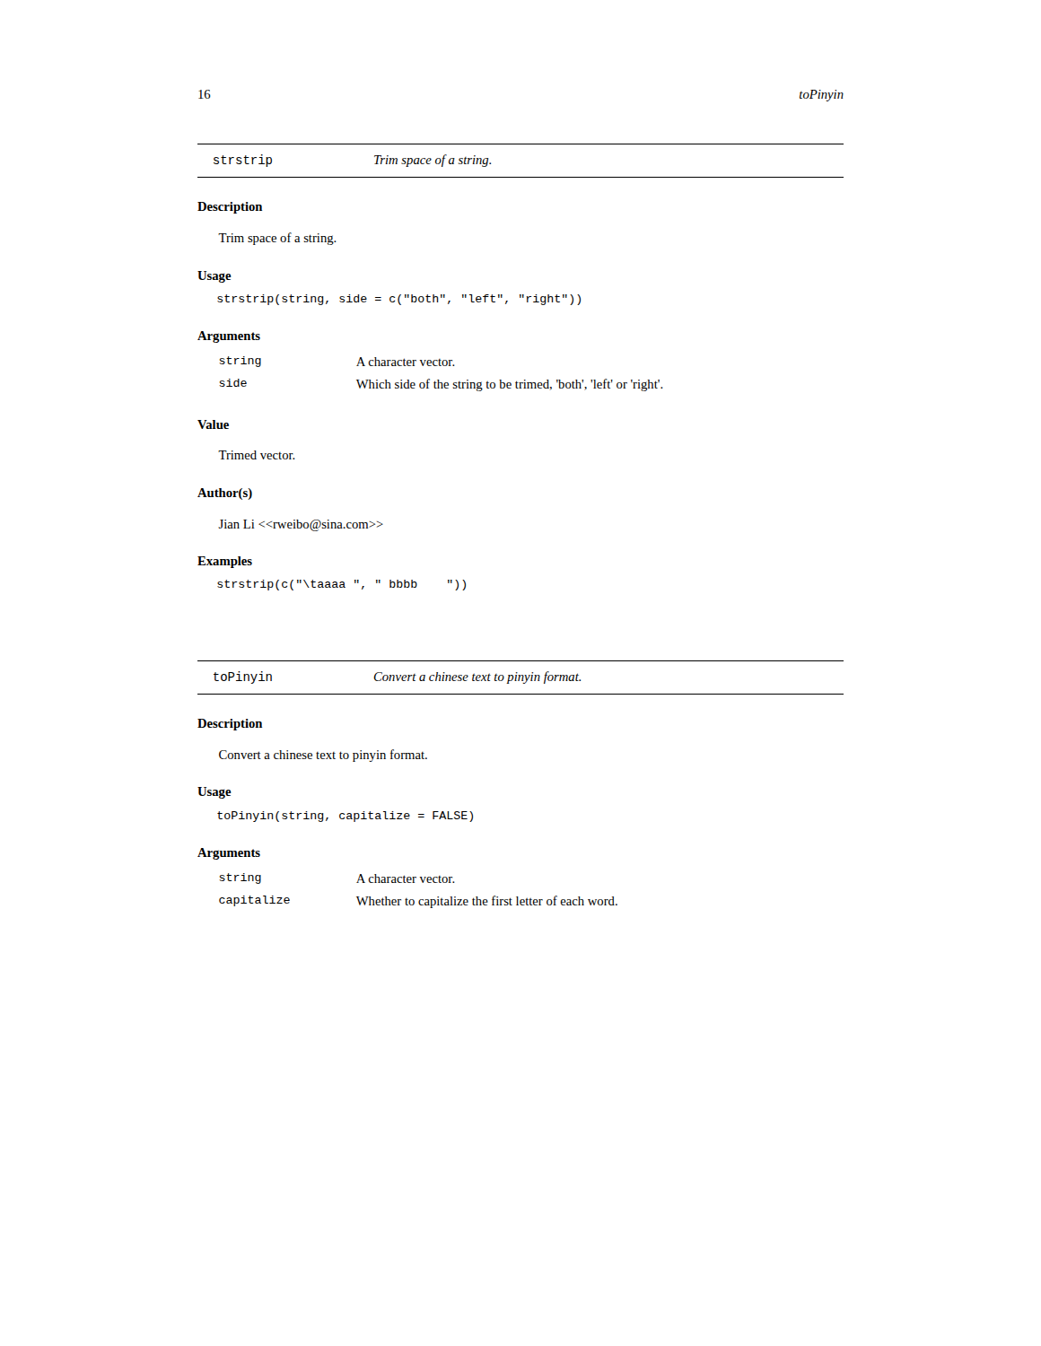16 toPinyin
strstrip Trim space of a string.
Description
Trim space of a string.
Usage
strstrip(string, side = c("both", "left", "right"))
Arguments
| string | A character vector. |
| side | Which side of the string to be trimed, 'both', 'left' or 'right'. |
Value
Trimed vector.
Author(s)
Jian Li <<rweibo@sina.com>>
Examples
strstrip(c("\taaaa ", " bbbb    "))
toPinyin Convert a chinese text to pinyin format.
Description
Convert a chinese text to pinyin format.
Usage
toPinyin(string, capitalize = FALSE)
Arguments
| string | A character vector. |
| capitalize | Whether to capitalize the first letter of each word. |